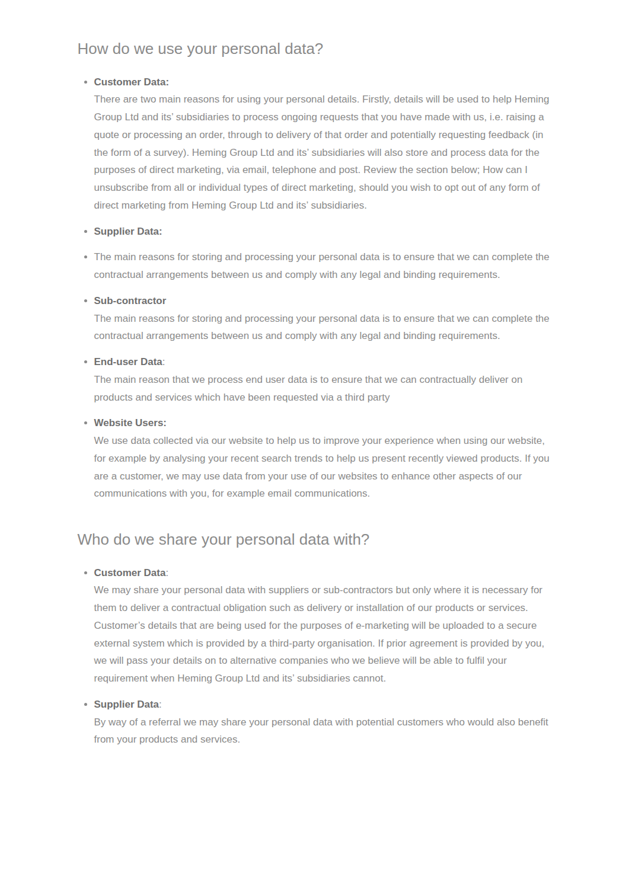How do we use your personal data?
Customer Data:
There are two main reasons for using your personal details. Firstly, details will be used to help Heming Group Ltd and its’ subsidiaries to process ongoing requests that you have made with us, i.e. raising a quote or processing an order, through to delivery of that order and potentially requesting feedback (in the form of a survey). Heming Group Ltd and its’ subsidiaries will also store and process data for the purposes of direct marketing, via email, telephone and post. Review the section below; How can I unsubscribe from all or individual types of direct marketing, should you wish to opt out of any form of direct marketing from Heming Group Ltd and its’ subsidiaries.
Supplier Data:
The main reasons for storing and processing your personal data is to ensure that we can complete the contractual arrangements between us and comply with any legal and binding requirements.
Sub-contractor
The main reasons for storing and processing your personal data is to ensure that we can complete the contractual arrangements between us and comply with any legal and binding requirements.
End-user Data:
The main reason that we process end user data is to ensure that we can contractually deliver on products and services which have been requested via a third party
Website Users:
We use data collected via our website to help us to improve your experience when using our website, for example by analysing your recent search trends to help us present recently viewed products. If you are a customer, we may use data from your use of our websites to enhance other aspects of our communications with you, for example email communications.
Who do we share your personal data with?
Customer Data:
We may share your personal data with suppliers or sub-contractors but only where it is necessary for them to deliver a contractual obligation such as delivery or installation of our products or services. Customer’s details that are being used for the purposes of e-marketing will be uploaded to a secure external system which is provided by a third-party organisation. If prior agreement is provided by you, we will pass your details on to alternative companies who we believe will be able to fulfil your requirement when Heming Group Ltd and its’ subsidiaries cannot.
Supplier Data:
By way of a referral we may share your personal data with potential customers who would also benefit from your products and services.